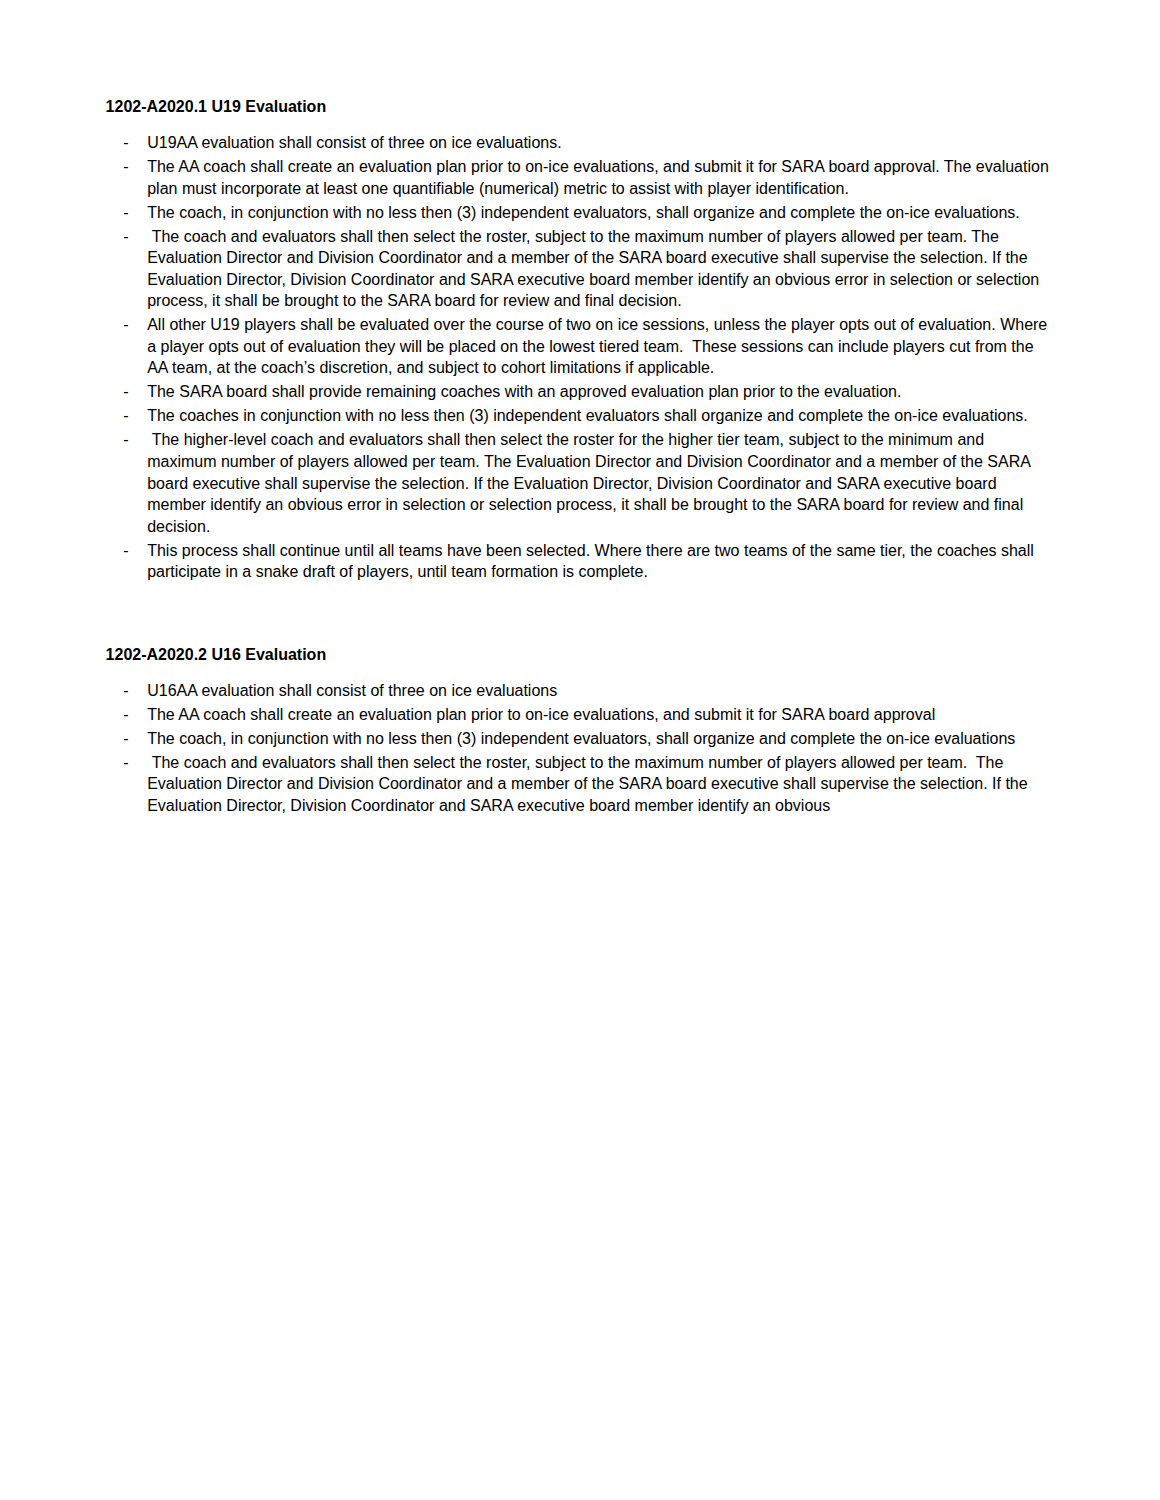1202-A2020.1 U19 Evaluation
U19AA evaluation shall consist of three on ice evaluations.
The AA coach shall create an evaluation plan prior to on-ice evaluations, and submit it for SARA board approval. The evaluation plan must incorporate at least one quantifiable (numerical) metric to assist with player identification.
The coach, in conjunction with no less then (3) independent evaluators, shall organize and complete the on-ice evaluations.
The coach and evaluators shall then select the roster, subject to the maximum number of players allowed per team. The Evaluation Director and Division Coordinator and a member of the SARA board executive shall supervise the selection. If the Evaluation Director, Division Coordinator and SARA executive board member identify an obvious error in selection or selection process, it shall be brought to the SARA board for review and final decision.
All other U19 players shall be evaluated over the course of two on ice sessions, unless the player opts out of evaluation. Where a player opts out of evaluation they will be placed on the lowest tiered team. These sessions can include players cut from the AA team, at the coach’s discretion, and subject to cohort limitations if applicable.
The SARA board shall provide remaining coaches with an approved evaluation plan prior to the evaluation.
The coaches in conjunction with no less then (3) independent evaluators shall organize and complete the on-ice evaluations.
The higher-level coach and evaluators shall then select the roster for the higher tier team, subject to the minimum and maximum number of players allowed per team. The Evaluation Director and Division Coordinator and a member of the SARA board executive shall supervise the selection. If the Evaluation Director, Division Coordinator and SARA executive board member identify an obvious error in selection or selection process, it shall be brought to the SARA board for review and final decision.
This process shall continue until all teams have been selected. Where there are two teams of the same tier, the coaches shall participate in a snake draft of players, until team formation is complete.
1202-A2020.2 U16 Evaluation
U16AA evaluation shall consist of three on ice evaluations
The AA coach shall create an evaluation plan prior to on-ice evaluations, and submit it for SARA board approval
The coach, in conjunction with no less then (3) independent evaluators, shall organize and complete the on-ice evaluations
The coach and evaluators shall then select the roster, subject to the maximum number of players allowed per team. The Evaluation Director and Division Coordinator and a member of the SARA board executive shall supervise the selection. If the Evaluation Director, Division Coordinator and SARA executive board member identify an obvious